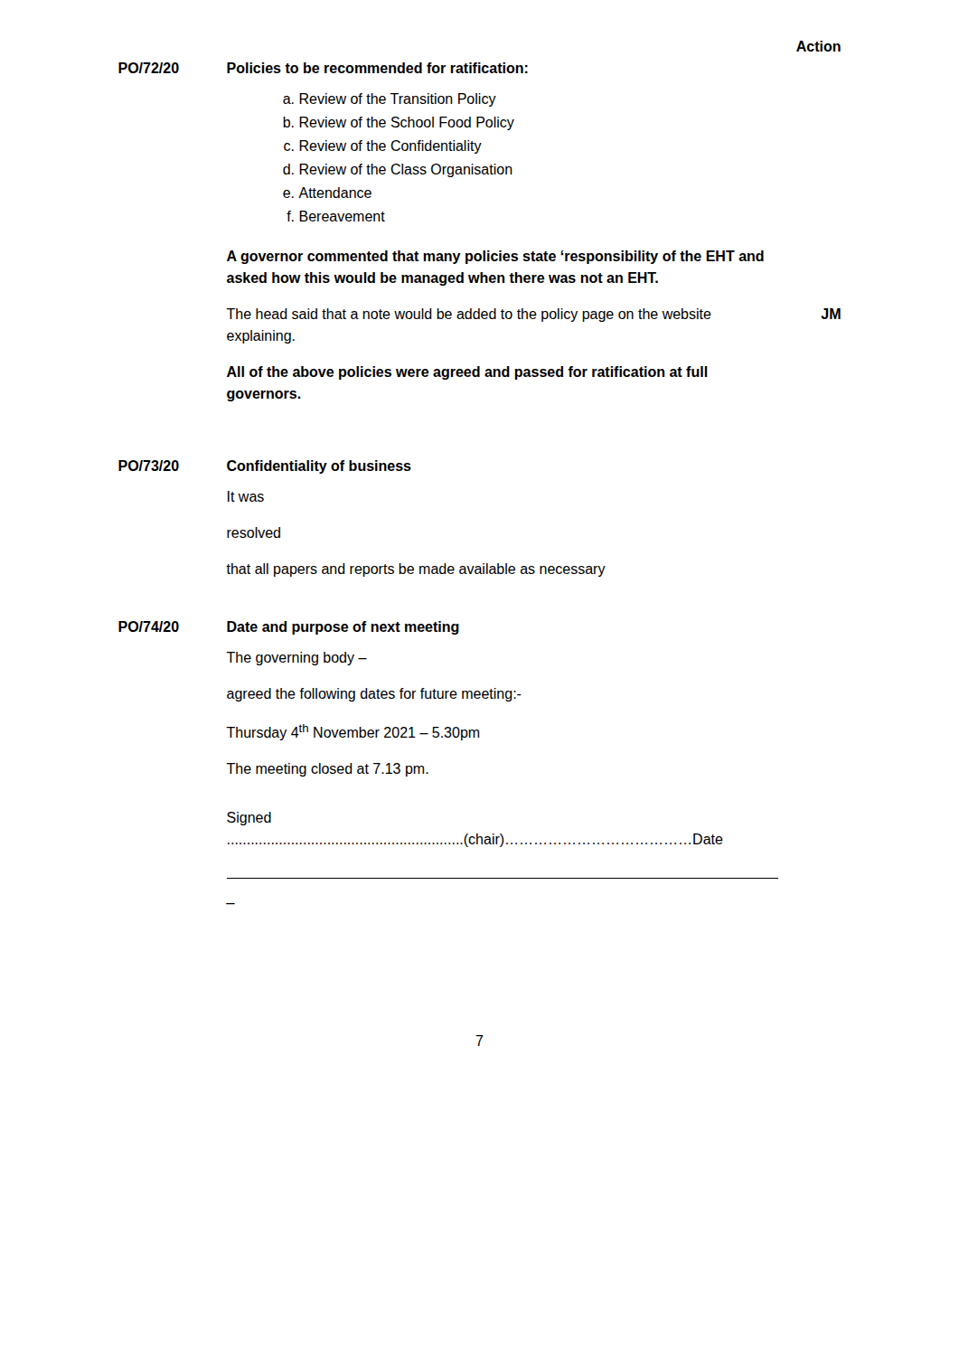Action
PO/72/20
Policies to be recommended for ratification:
Review of the Transition Policy
Review of the School Food Policy
Review of the Confidentiality
Review of the Class Organisation
Attendance
Bereavement
A governor commented that many policies state ‘responsibility of the EHT and asked how this would be managed when there was not an EHT.
The head said that a note would be added to the policy page on the website explaining.
JM
All of the above policies were agreed and passed for ratification at full governors.
PO/73/20
Confidentiality of business
It was
resolved
that all papers and reports be made available as necessary
PO/74/20
Date and purpose of next meeting
The governing body –
agreed the following dates for future meeting:-
Thursday 4th November 2021 – 5.30pm
The meeting closed at 7.13 pm.
Signed
...........................................................(chair)…………………………………Date
_
7